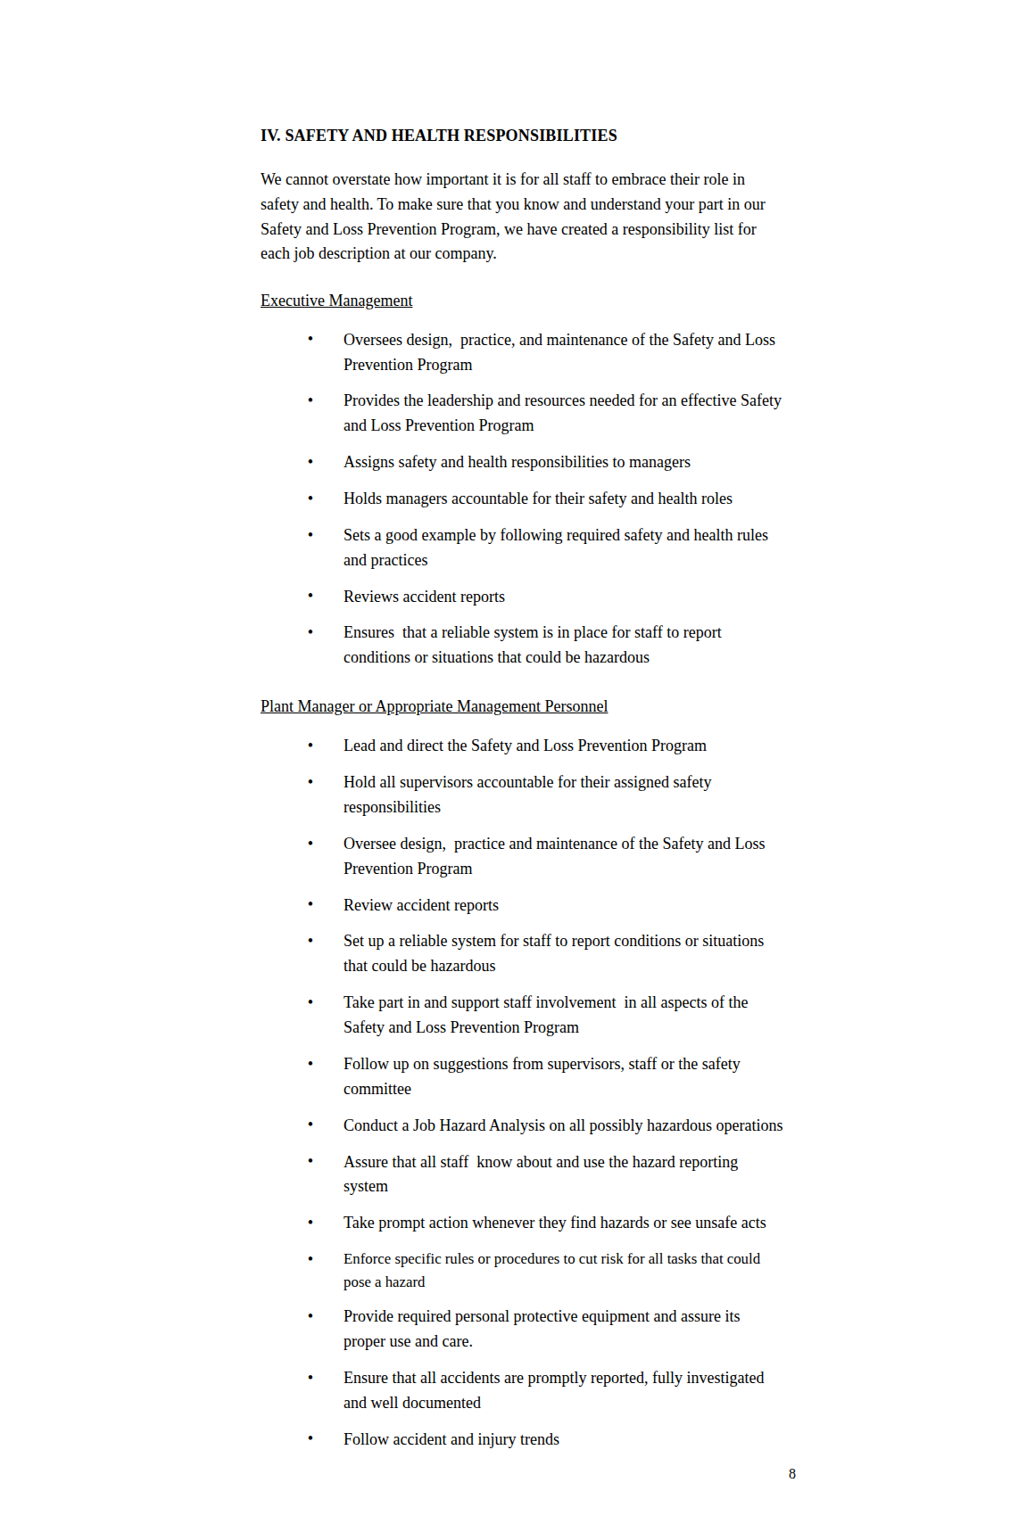IV. SAFETY AND HEALTH RESPONSIBILITIES
We cannot overstate how important it is for all staff to embrace their role in safety and health. To make sure that you know and understand your part in our Safety and Loss Prevention Program, we have created a responsibility list for each job description at our company.
Executive Management
Oversees design, practice, and maintenance of the Safety and Loss Prevention Program
Provides the leadership and resources needed for an effective Safety and Loss Prevention Program
Assigns safety and health responsibilities to managers
Holds managers accountable for their safety and health roles
Sets a good example by following required safety and health rules and practices
Reviews accident reports
Ensures that a reliable system is in place for staff to report conditions or situations that could be hazardous
Plant Manager or Appropriate Management Personnel
Lead and direct the Safety and Loss Prevention Program
Hold all supervisors accountable for their assigned safety responsibilities
Oversee design, practice and maintenance of the Safety and Loss Prevention Program
Review accident reports
Set up a reliable system for staff to report conditions or situations that could be hazardous
Take part in and support staff involvement in all aspects of the Safety and Loss Prevention Program
Follow up on suggestions from supervisors, staff or the safety committee
Conduct a Job Hazard Analysis on all possibly hazardous operations
Assure that all staff know about and use the hazard reporting system
Take prompt action whenever they find hazards or see unsafe acts
Enforce specific rules or procedures to cut risk for all tasks that could pose a hazard
Provide required personal protective equipment and assure its proper use and care.
Ensure that all accidents are promptly reported, fully investigated and well documented
Follow accident and injury trends
8